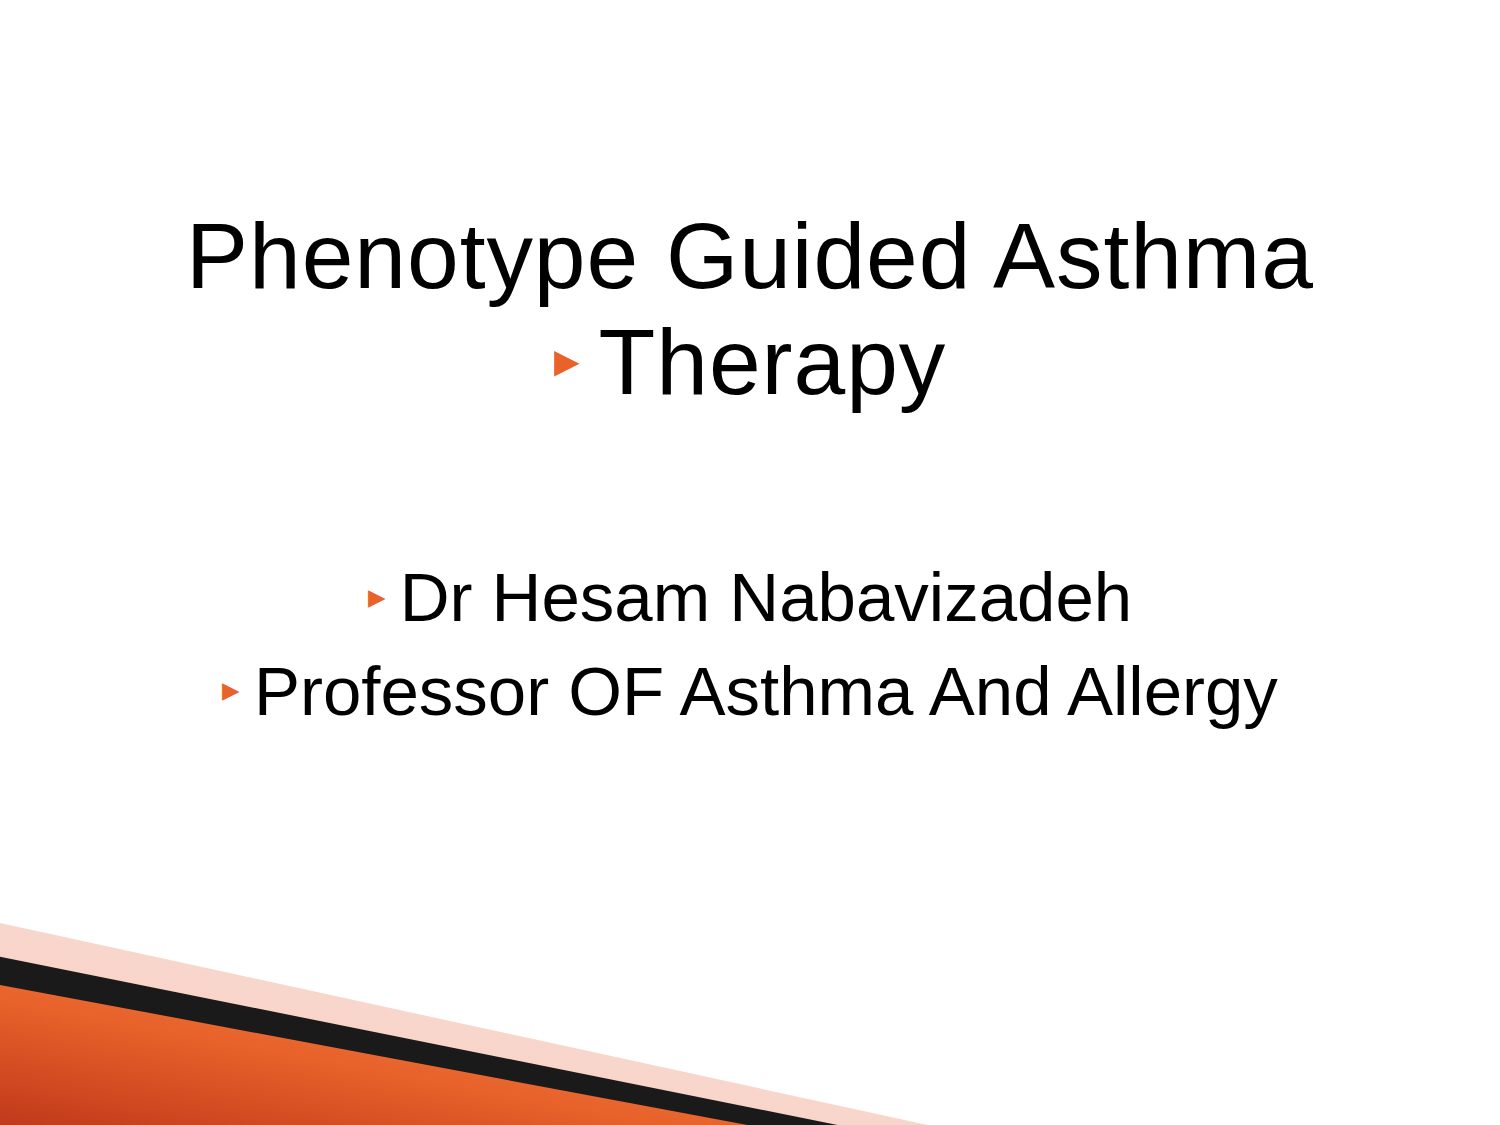Phenotype Guided Asthma Therapy
Dr Hesam Nabavizadeh
Professor OF Asthma And Allergy